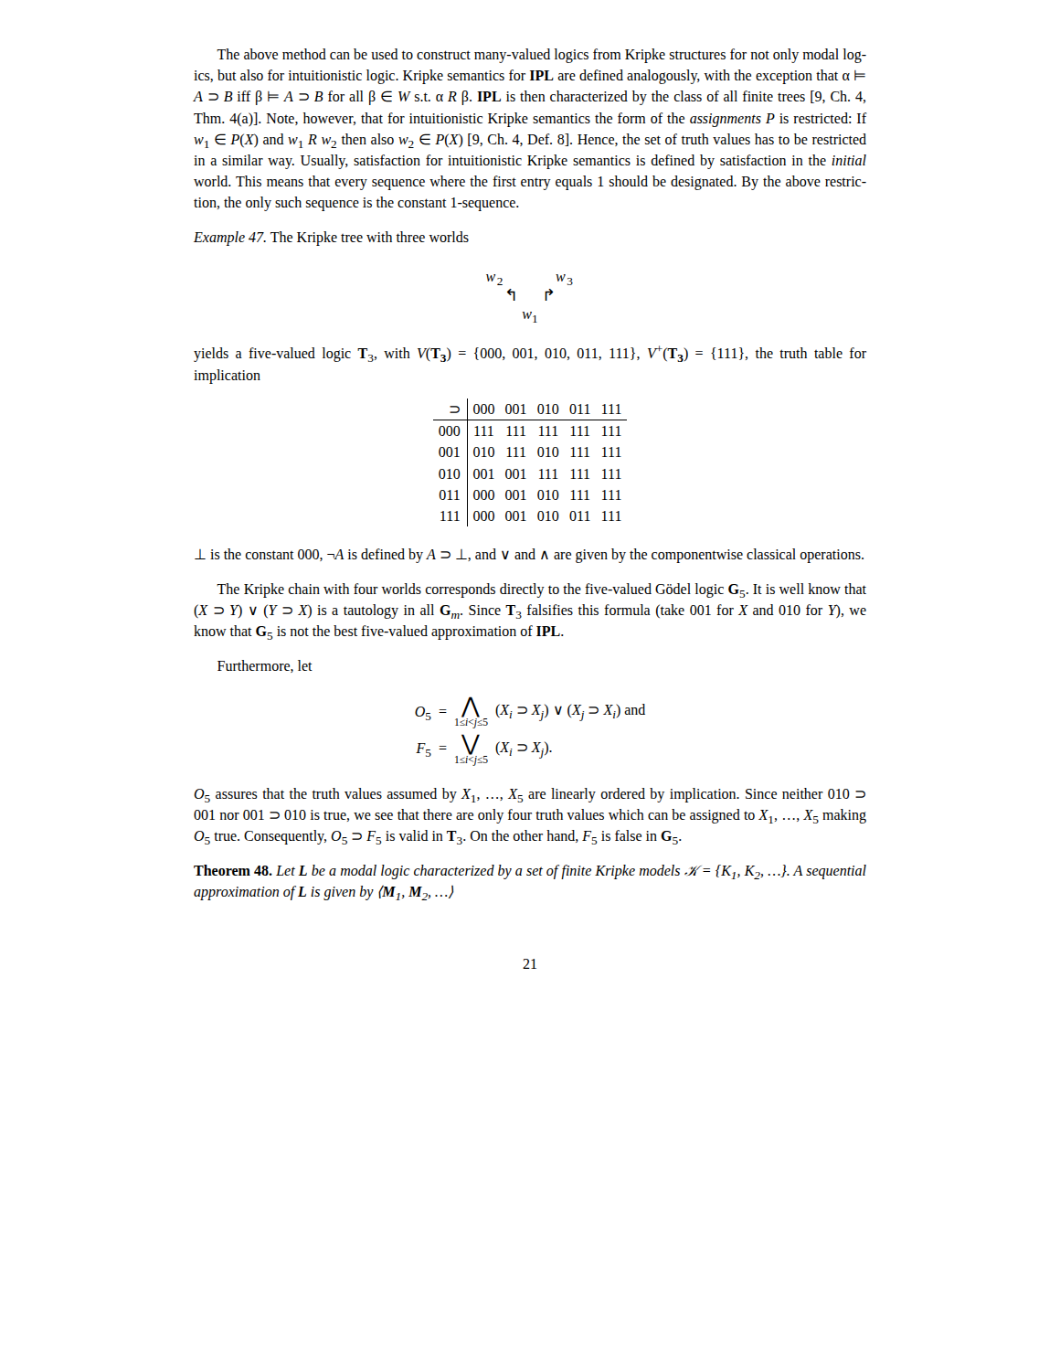The above method can be used to construct many-valued logics from Kripke structures for not only modal logics, but also for intuitionistic logic. Kripke semantics for IPL are defined analogously, with the exception that α ⊨ A ⊃ B iff β ⊨ A ⊃ B for all β ∈ W s.t. α R β. IPL is then characterized by the class of all finite trees [9, Ch. 4, Thm. 4(a)]. Note, however, that for intuitionistic Kripke semantics the form of the assignments P is restricted: If w1 ∈ P(X) and w1 R w2 then also w2 ∈ P(X) [9, Ch. 4, Def. 8]. Hence, the set of truth values has to be restricted in a similar way. Usually, satisfaction for intuitionistic Kripke semantics is defined by satisfaction in the initial world. This means that every sequence where the first entry equals 1 should be designated. By the above restriction, the only such sequence is the constant 1-sequence.
Example 47. The Kripke tree with three worlds
w2 w3
↰ ↱
w1
yields a five-valued logic T3, with V(T3) = {000, 001, 010, 011, 111}, V+(T3) = {111}, the truth table for implication
| ⊃ | 000 | 001 | 010 | 011 | 111 |
| 000 | 111 | 111 | 111 | 111 | 111 |
| 001 | 010 | 111 | 010 | 111 | 111 |
| 010 | 001 | 001 | 111 | 111 | 111 |
| 011 | 000 | 001 | 010 | 111 | 111 |
| 111 | 000 | 001 | 010 | 011 | 111 |
⊥ is the constant 000, ¬A is defined by A ⊃ ⊥, and ∨ and ∧ are given by the componentwise classical operations.
The Kripke chain with four worlds corresponds directly to the five-valued Gödel logic G5. It is well know that (X ⊃ Y) ∨ (Y ⊃ X) is a tautology in all Gm. Since T3 falsifies this formula (take 001 for X and 010 for Y), we know that G5 is not the best five-valued approximation of IPL.
Furthermore, let
| O 5 | = | ⋀ 1≤ i < j ≤5 ( X i ⊃ X j ) ∨ ( X j ⊃ X i ) and |
| F 5 | = | ⋁ 1≤ i < j ≤5 ( X i ⊃ X j ). |
O5 assures that the truth values assumed by X1, …, X5 are linearly ordered by implication. Since neither 010 ⊃ 001 nor 001 ⊃ 010 is true, we see that there are only four truth values which can be assigned to X1, …, X5 making O5 true. Consequently, O5 ⊃ F5 is valid in T3. On the other hand, F5 is false in G5.
Theorem 48. Let L be a modal logic characterized by a set of finite Kripke models 𝒦 = {K1, K2, …}. A sequential approximation of L is given by ⟨M1, M2, …⟩
21